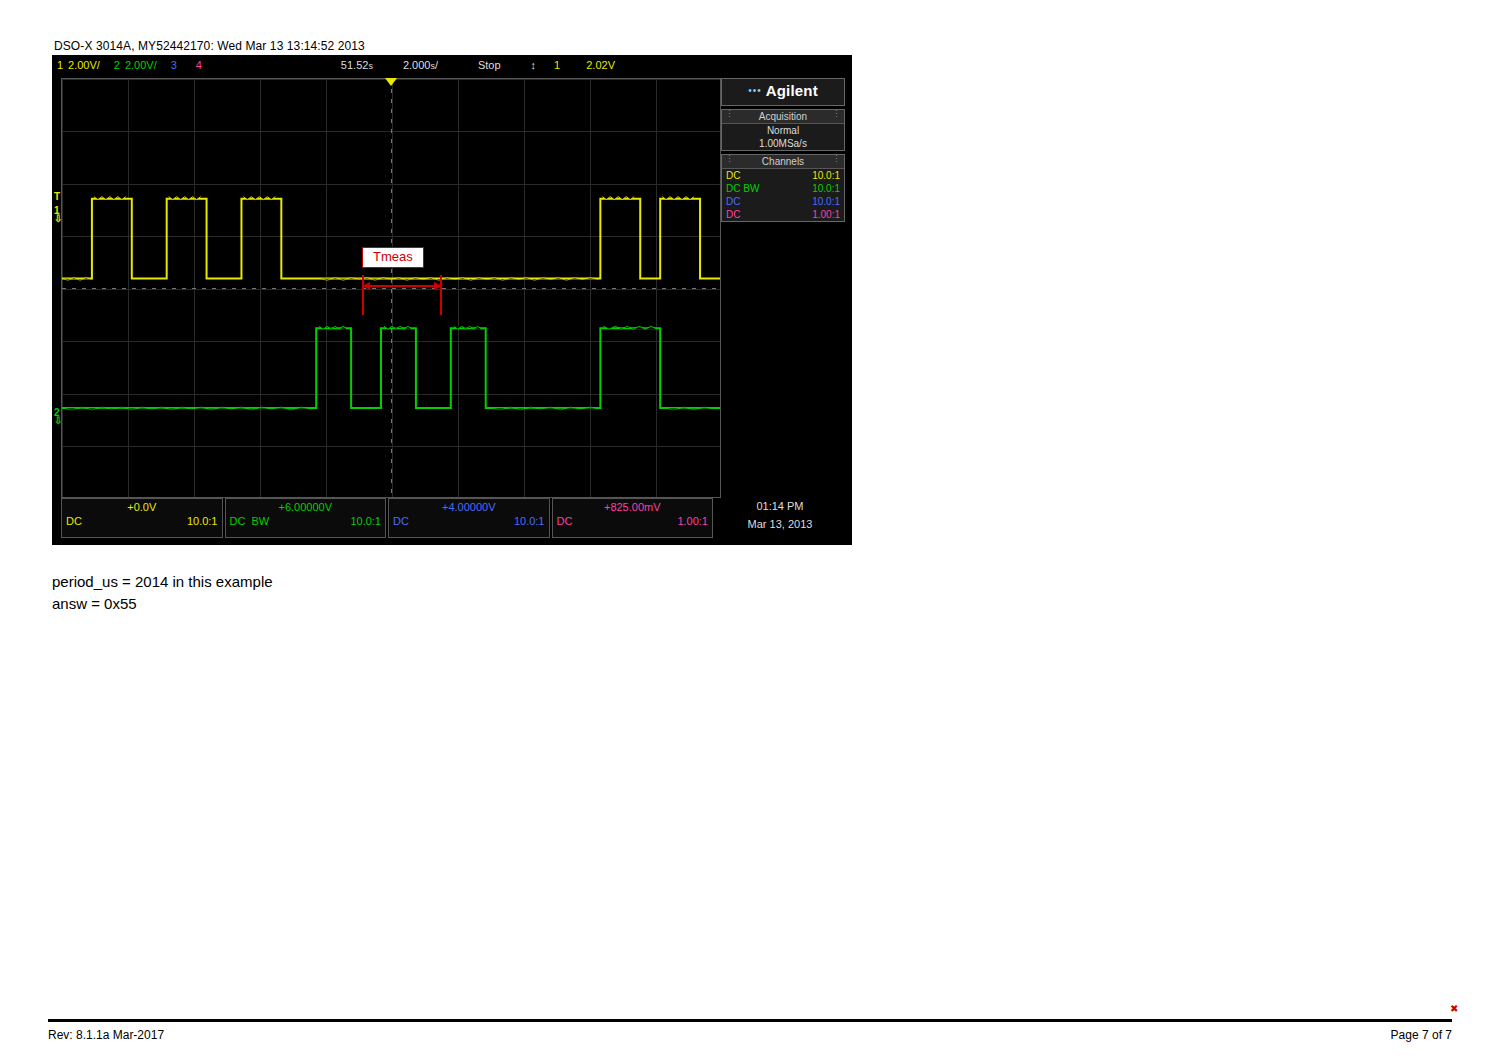DSO-X 3014A, MY52442170: Wed Mar 13 13:14:52 2013
1 2.00V/ 2 2.00V/ 3 4 51.52s 2.000s/ Stop ↕ 1 2.02V
T
1⇩
2⇩
Tmeas
•••Agilent
Acquisition
Normal
1.00MSa/s
Channels
DC 10.0:1
DC BW 10.0:1
DC 10.0:1
DC 1.00:1
+0.0V
DC 10.0:1
+6.00000V
DC BW 10.0:1
+4.00000V
DC 10.0:1
+825.00mV
DC 1.00:1
01:14 PM Mar 13, 2013
period_us = 2014 in this example
answ = 0x55
✖
Rev: 8.1.1a Mar-2017 Page 7 of 7